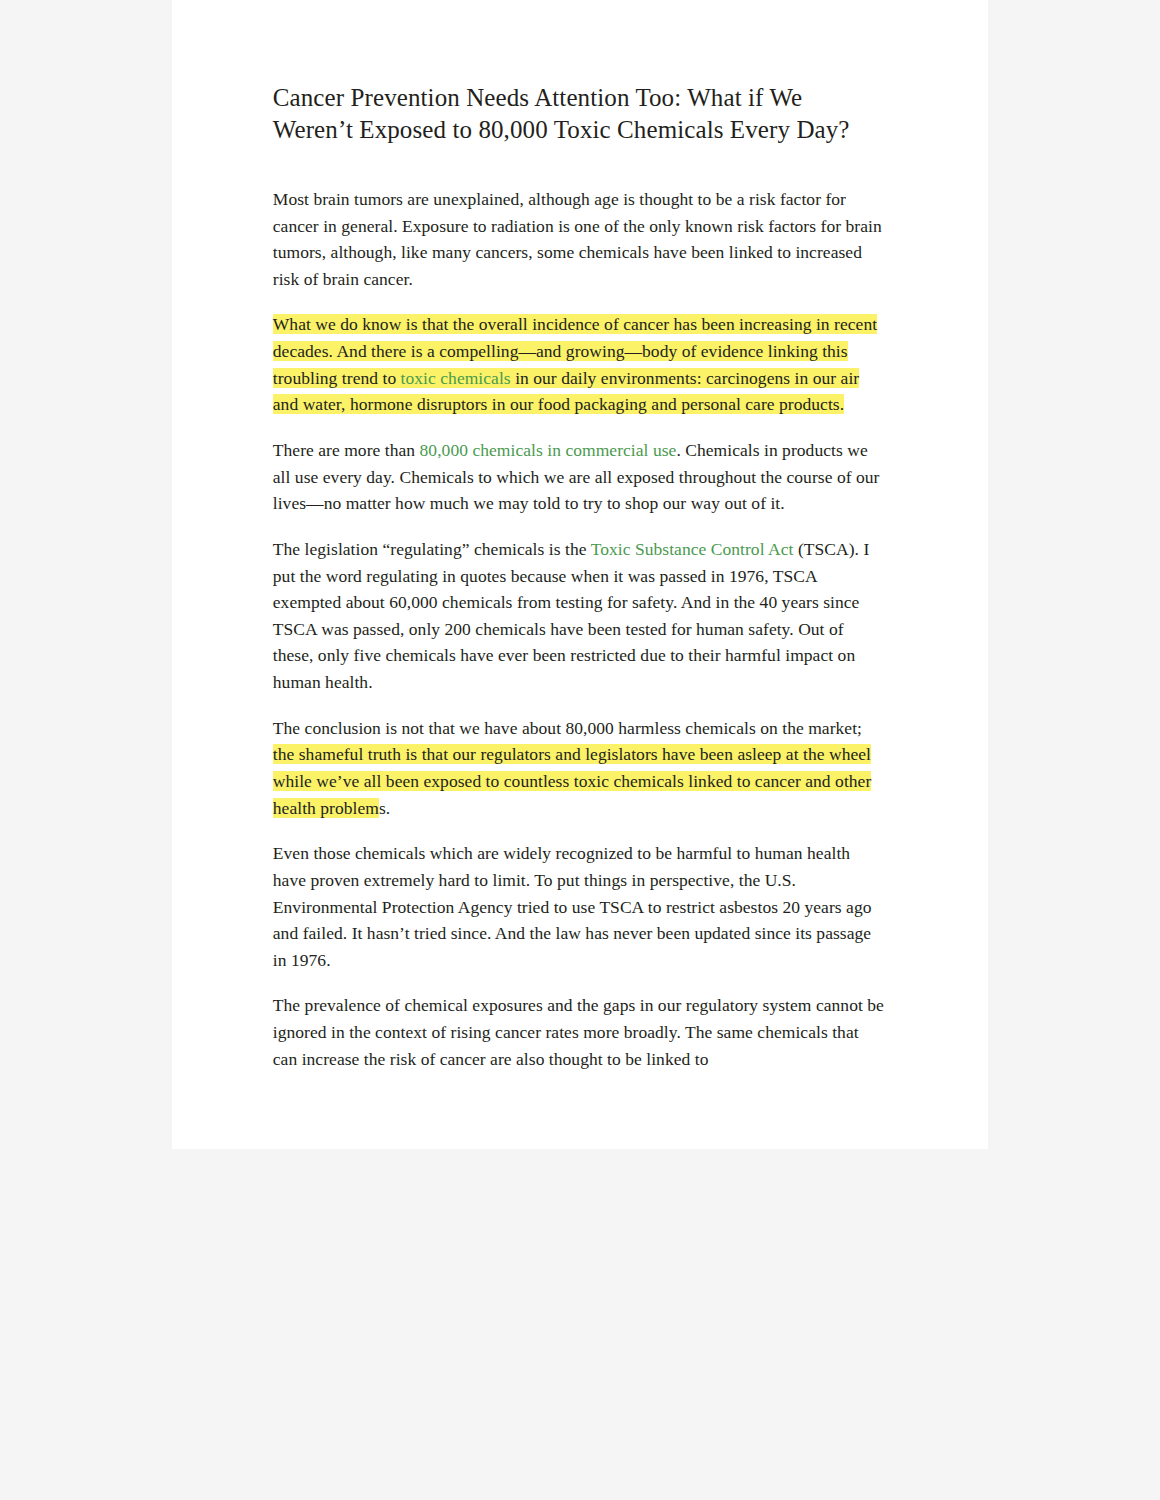Cancer Prevention Needs Attention Too: What if We Weren’t Exposed to 80,000 Toxic Chemicals Every Day?
Most brain tumors are unexplained, although age is thought to be a risk factor for cancer in general. Exposure to radiation is one of the only known risk factors for brain tumors, although, like many cancers, some chemicals have been linked to increased risk of brain cancer.
What we do know is that the overall incidence of cancer has been increasing in recent decades. And there is a compelling—and growing—body of evidence linking this troubling trend to toxic chemicals in our daily environments: carcinogens in our air and water, hormone disruptors in our food packaging and personal care products.
There are more than 80,000 chemicals in commercial use. Chemicals in products we all use every day. Chemicals to which we are all exposed throughout the course of our lives—no matter how much we may told to try to shop our way out of it.
The legislation “regulating” chemicals is the Toxic Substance Control Act (TSCA). I put the word regulating in quotes because when it was passed in 1976, TSCA exempted about 60,000 chemicals from testing for safety. And in the 40 years since TSCA was passed, only 200 chemicals have been tested for human safety. Out of these, only five chemicals have ever been restricted due to their harmful impact on human health.
The conclusion is not that we have about 80,000 harmless chemicals on the market; the shameful truth is that our regulators and legislators have been asleep at the wheel while we’ve all been exposed to countless toxic chemicals linked to cancer and other health problems.
Even those chemicals which are widely recognized to be harmful to human health have proven extremely hard to limit. To put things in perspective, the U.S. Environmental Protection Agency tried to use TSCA to restrict asbestos 20 years ago and failed. It hasn’t tried since. And the law has never been updated since its passage in 1976.
The prevalence of chemical exposures and the gaps in our regulatory system cannot be ignored in the context of rising cancer rates more broadly. The same chemicals that can increase the risk of cancer are also thought to be linked to